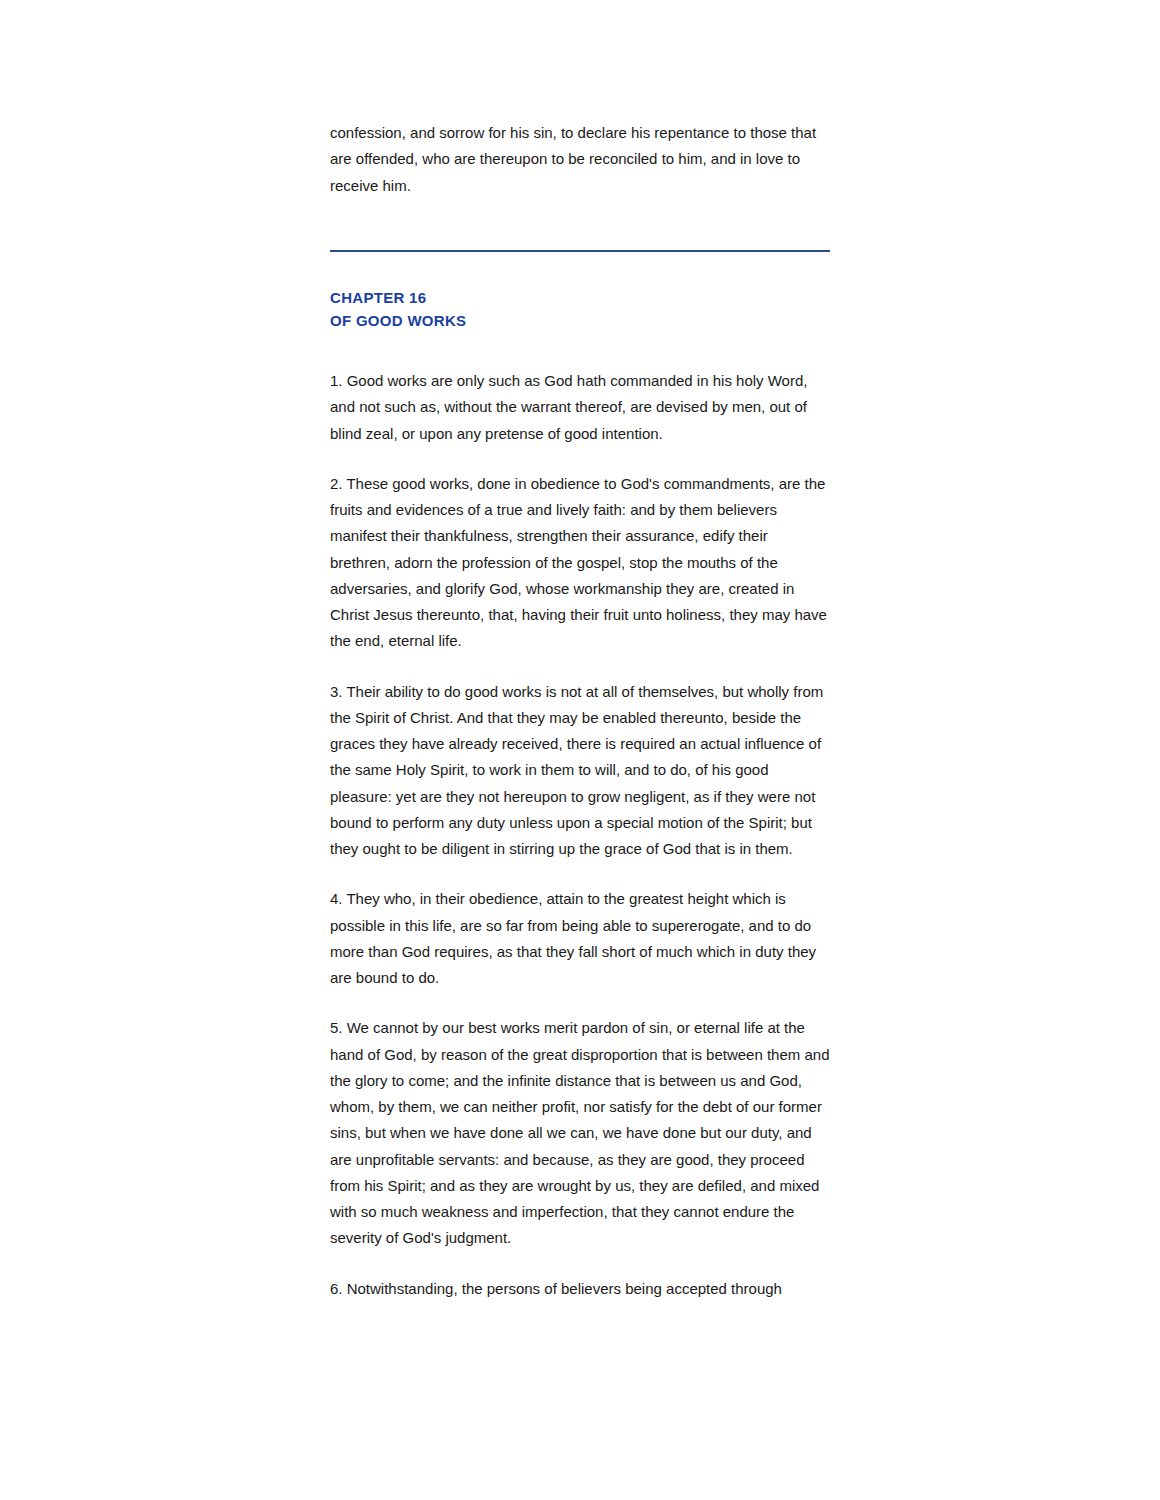confession, and sorrow for his sin, to declare his repentance to those that are offended, who are thereupon to be reconciled to him, and in love to receive him.
CHAPTER 16 OF GOOD WORKS
1. Good works are only such as God hath commanded in his holy Word, and not such as, without the warrant thereof, are devised by men, out of blind zeal, or upon any pretense of good intention.
2. These good works, done in obedience to God's commandments, are the fruits and evidences of a true and lively faith: and by them believers manifest their thankfulness, strengthen their assurance, edify their brethren, adorn the profession of the gospel, stop the mouths of the adversaries, and glorify God, whose workmanship they are, created in Christ Jesus thereunto, that, having their fruit unto holiness, they may have the end, eternal life.
3. Their ability to do good works is not at all of themselves, but wholly from the Spirit of Christ. And that they may be enabled thereunto, beside the graces they have already received, there is required an actual influence of the same Holy Spirit, to work in them to will, and to do, of his good pleasure: yet are they not hereupon to grow negligent, as if they were not bound to perform any duty unless upon a special motion of the Spirit; but they ought to be diligent in stirring up the grace of God that is in them.
4. They who, in their obedience, attain to the greatest height which is possible in this life, are so far from being able to supererogate, and to do more than God requires, as that they fall short of much which in duty they are bound to do.
5. We cannot by our best works merit pardon of sin, or eternal life at the hand of God, by reason of the great disproportion that is between them and the glory to come; and the infinite distance that is between us and God, whom, by them, we can neither profit, nor satisfy for the debt of our former sins, but when we have done all we can, we have done but our duty, and are unprofitable servants: and because, as they are good, they proceed from his Spirit; and as they are wrought by us, they are defiled, and mixed with so much weakness and imperfection, that they cannot endure the severity of God's judgment.
6. Notwithstanding, the persons of believers being accepted through